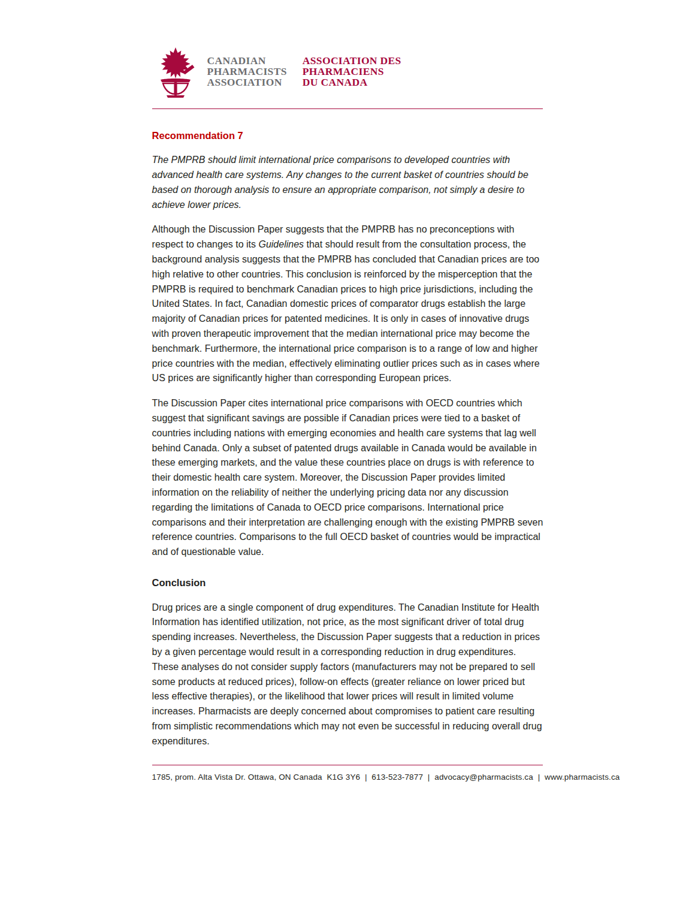Canadian
Pharmacists
Association
Association des
Pharmaciens
du Canada
Recommendation 7
The PMPRB should limit international price comparisons to developed countries with advanced health care systems. Any changes to the current basket of countries should be based on thorough analysis to ensure an appropriate comparison, not simply a desire to achieve lower prices.
Although the Discussion Paper suggests that the PMPRB has no preconceptions with respect to changes to its Guidelines that should result from the consultation process, the background analysis suggests that the PMPRB has concluded that Canadian prices are too high relative to other countries. This conclusion is reinforced by the misperception that the PMPRB is required to benchmark Canadian prices to high price jurisdictions, including the United States. In fact, Canadian domestic prices of comparator drugs establish the large majority of Canadian prices for patented medicines. It is only in cases of innovative drugs with proven therapeutic improvement that the median international price may become the benchmark. Furthermore, the international price comparison is to a range of low and higher price countries with the median, effectively eliminating outlier prices such as in cases where US prices are significantly higher than corresponding European prices.
The Discussion Paper cites international price comparisons with OECD countries which suggest that significant savings are possible if Canadian prices were tied to a basket of countries including nations with emerging economies and health care systems that lag well behind Canada. Only a subset of patented drugs available in Canada would be available in these emerging markets, and the value these countries place on drugs is with reference to their domestic health care system. Moreover, the Discussion Paper provides limited information on the reliability of neither the underlying pricing data nor any discussion regarding the limitations of Canada to OECD price comparisons. International price comparisons and their interpretation are challenging enough with the existing PMPRB seven reference countries. Comparisons to the full OECD basket of countries would be impractical and of questionable value.
Conclusion
Drug prices are a single component of drug expenditures. The Canadian Institute for Health Information has identified utilization, not price, as the most significant driver of total drug spending increases. Nevertheless, the Discussion Paper suggests that a reduction in prices by a given percentage would result in a corresponding reduction in drug expenditures. These analyses do not consider supply factors (manufacturers may not be prepared to sell some products at reduced prices), follow-on effects (greater reliance on lower priced but less effective therapies), or the likelihood that lower prices will result in limited volume increases. Pharmacists are deeply concerned about compromises to patient care resulting from simplistic recommendations which may not even be successful in reducing overall drug expenditures.
1785, prom. Alta Vista Dr. Ottawa, ON Canada K1G 3Y6 | 613-523-7877 | advocacy@pharmacists.ca | www.pharmacists.ca